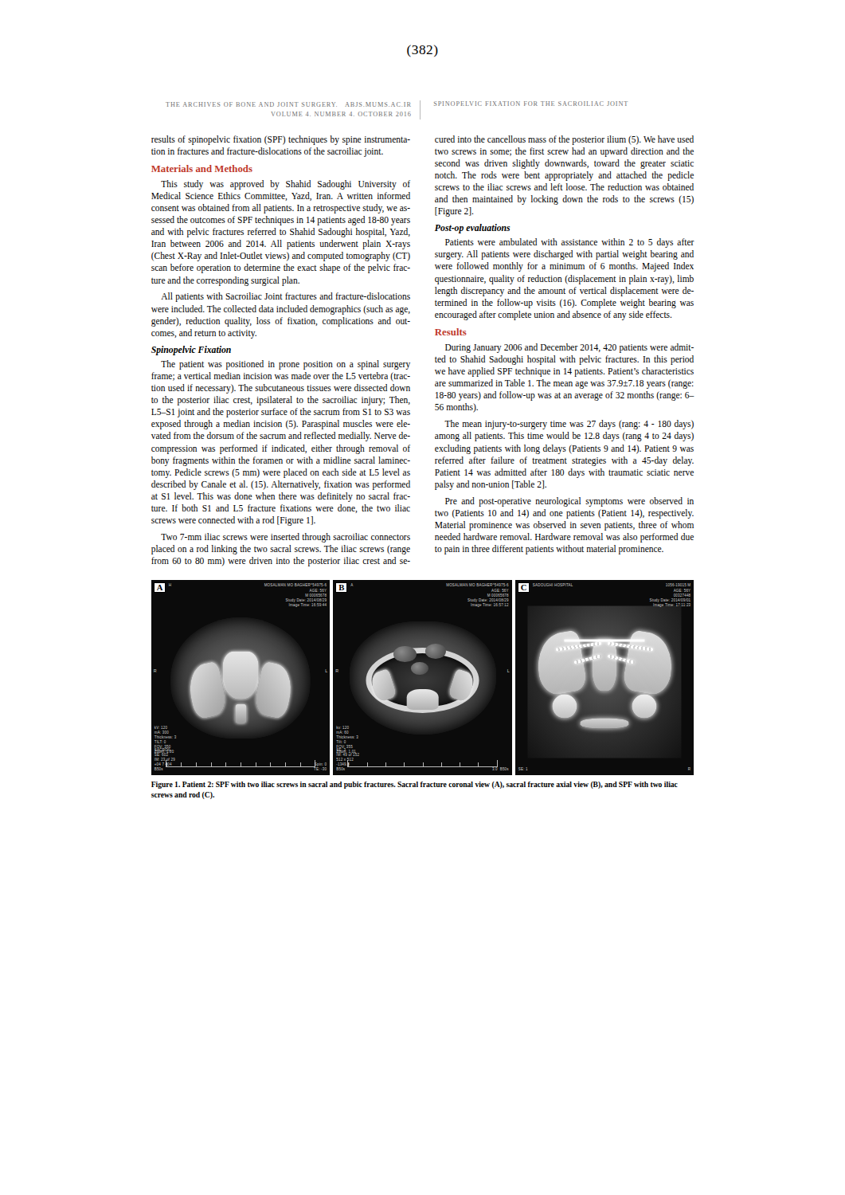(382)
THE ARCHIVES OF BONE AND JOINT SURGERY. ABJS.MUMS.AC.IR
VOLUME 4. NUMBER 4. OCTOBER 2016
SPINOPELVIC FIXATION FOR THE SACROILIAC JOINT
results of spinopelvic fixation (SPF) techniques by spine instrumentation in fractures and fracture-dislocations of the sacroiliac joint.
Materials and Methods
This study was approved by Shahid Sadoughi University of Medical Science Ethics Committee, Yazd, Iran. A written informed consent was obtained from all patients. In a retrospective study, we assessed the outcomes of SPF techniques in 14 patients aged 18-80 years and with pelvic fractures referred to Shahid Sadoughi hospital, Yazd, Iran between 2006 and 2014. All patients underwent plain X-rays (Chest X-Ray and Inlet-Outlet views) and computed tomography (CT) scan before operation to determine the exact shape of the pelvic fracture and the corresponding surgical plan.
All patients with Sacroiliac Joint fractures and fracture-dislocations were included. The collected data included demographics (such as age, gender), reduction quality, loss of fixation, complications and outcomes, and return to activity.
Spinopelvic Fixation
The patient was positioned in prone position on a spinal surgery frame; a vertical median incision was made over the L5 vertebra (traction used if necessary). The subcutaneous tissues were dissected down to the posterior iliac crest, ipsilateral to the sacroiliac injury; Then, L5–S1 joint and the posterior surface of the sacrum from S1 to S3 was exposed through a median incision (5). Paraspinal muscles were elevated from the dorsum of the sacrum and reflected medially. Nerve decompression was performed if indicated, either through removal of bony fragments within the foramen or with a midline sacral laminectomy. Pedicle screws (5 mm) were placed on each side at L5 level as described by Canale et al. (15). Alternatively, fixation was performed at S1 level. This was done when there was definitely no sacral fracture. If both S1 and L5 fracture fixations were done, the two iliac screws were connected with a rod [Figure 1].
Two 7-mm iliac screws were inserted through sacroiliac connectors placed on a rod linking the two sacral screws. The iliac screws (range from 60 to 80 mm) were driven into the posterior iliac crest and secured into the cancellous mass of the posterior ilium (5). We have used two screws in some; the first screw had an upward direction and the second was driven slightly downwards, toward the greater sciatic notch. The rods were bent appropriately and attached the pedicle screws to the iliac screws and left loose. The reduction was obtained and then maintained by locking down the rods to the screws (15) [Figure 2].
Post-op evaluations
Patients were ambulated with assistance within 2 to 5 days after surgery. All patients were discharged with partial weight bearing and were followed monthly for a minimum of 6 months. Majeed Index questionnaire, quality of reduction (displacement in plain x-ray), limb length discrepancy and the amount of vertical displacement were determined in the follow-up visits (16). Complete weight bearing was encouraged after complete union and absence of any side effects.
Results
During January 2006 and December 2014, 420 patients were admitted to Shahid Sadoughi hospital with pelvic fractures. In this period we have applied SPF technique in 14 patients. Patient’s characteristics are summarized in Table 1. The mean age was 37.9±7.18 years (range: 18-80 years) and follow-up was at an average of 32 months (range: 6–56 months).
The mean injury-to-surgery time was 27 days (rang: 4 - 180 days) among all patients. This time would be 12.8 days (rang 4 to 24 days) excluding patients with long delays (Patients 9 and 14). Patient 9 was referred after failure of treatment strategies with a 45-day delay. Patient 14 was admitted after 180 days with traumatic sciatic nerve palsy and non-union [Table 2].
Pre and post-operative neurological symptoms were observed in two (Patients 10 and 14) and one patients (Patient 14), respectively. Material prominence was observed in seven patients, three of whom needed hardware removal. Hardware removal was also performed due to pain in three different patients without material prominence.
A
H
MOSALMAN MO BAGHER^54975-6
AGE: 56Y
M 00065678
Study Date: 2014/08/29
Image Time: 16:59:44
SACROIL...
SE: 602
IM: 23 of 29
+04 7 404
B50s
Spin: 0
TE: -30
R
L
kV: 120
mA: 300
Thickness: 3
TILT: 0
FOV: 350
Zoom: 1.01
B
A
MOSALMAN MO BAGHER^54975-6
AGE: 56Y
M 00065678
Study Date: 2014/08/29
Image Time: 16:57:12
SE: 3
IM: 49 of 152
512 x 512
-1349.8
B50s
3.0 B50s
R
L
kv: 120
mA: 60
Thickness: 3
Tilt: 0
FOV: 355
Zoom: 1.01
C
SADOUGHI HOSPITAL
1056-19015 M
AGE: 56Y
00327448
Study Date: 2014/09/01
Image Time: 17:11:23
SE: 1
R
Figure 1. Patient 2: SPF with two iliac screws in sacral and pubic fractures. Sacral fracture coronal view (A), sacral fracture axial view (B), and SPF with two iliac screws and rod (C).